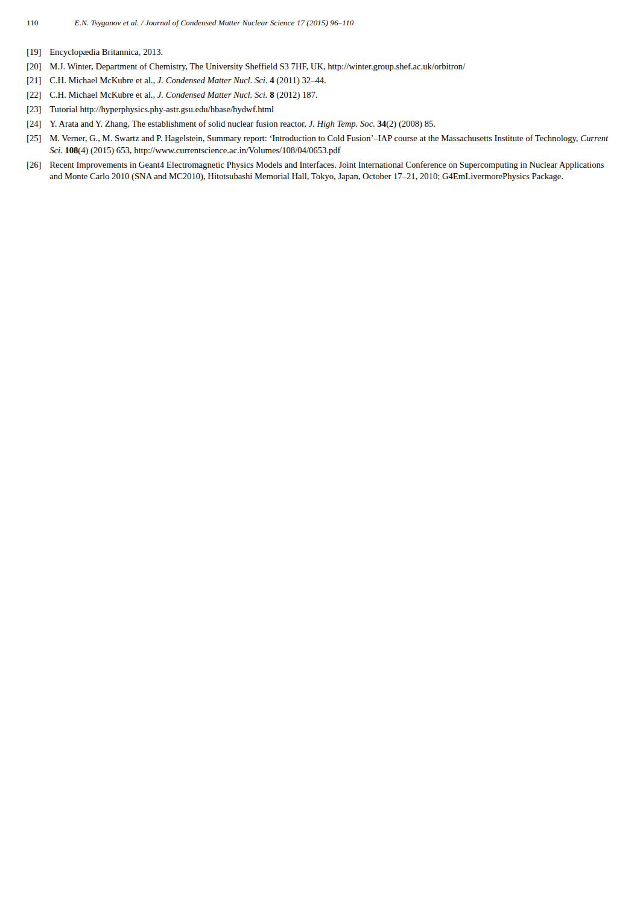110 E.N. Tsyganov et al. / Journal of Condensed Matter Nuclear Science 17 (2015) 96–110
[19] Encyclopædia Britannica, 2013.
[20] M.J. Winter, Department of Chemistry, The University Sheffield S3 7HF, UK, http://winter.group.shef.ac.uk/orbitron/
[21] C.H. Michael McKubre et al., J. Condensed Matter Nucl. Sci. 4 (2011) 32–44.
[22] C.H. Michael McKubre et al., J. Condensed Matter Nucl. Sci. 8 (2012) 187.
[23] Tutorial http://hyperphysics.phy-astr.gsu.edu/hbase/hydwf.html
[24] Y. Arata and Y. Zhang, The establishment of solid nuclear fusion reactor, J. High Temp. Soc. 34(2) (2008) 85.
[25] M. Verner, G., M. Swartz and P. Hagelstein, Summary report: ‘Introduction to Cold Fusion’–IAP course at the Massachusetts Institute of Technology, Current Sci. 108(4) (2015) 653, http://www.currentscience.ac.in/Volumes/108/04/0653.pdf
[26] Recent Improvements in Geant4 Electromagnetic Physics Models and Interfaces. Joint International Conference on Supercomputing in Nuclear Applications and Monte Carlo 2010 (SNA and MC2010), Hitotsubashi Memorial Hall, Tokyo, Japan, October 17–21, 2010; G4EmLivermorePhysics Package.